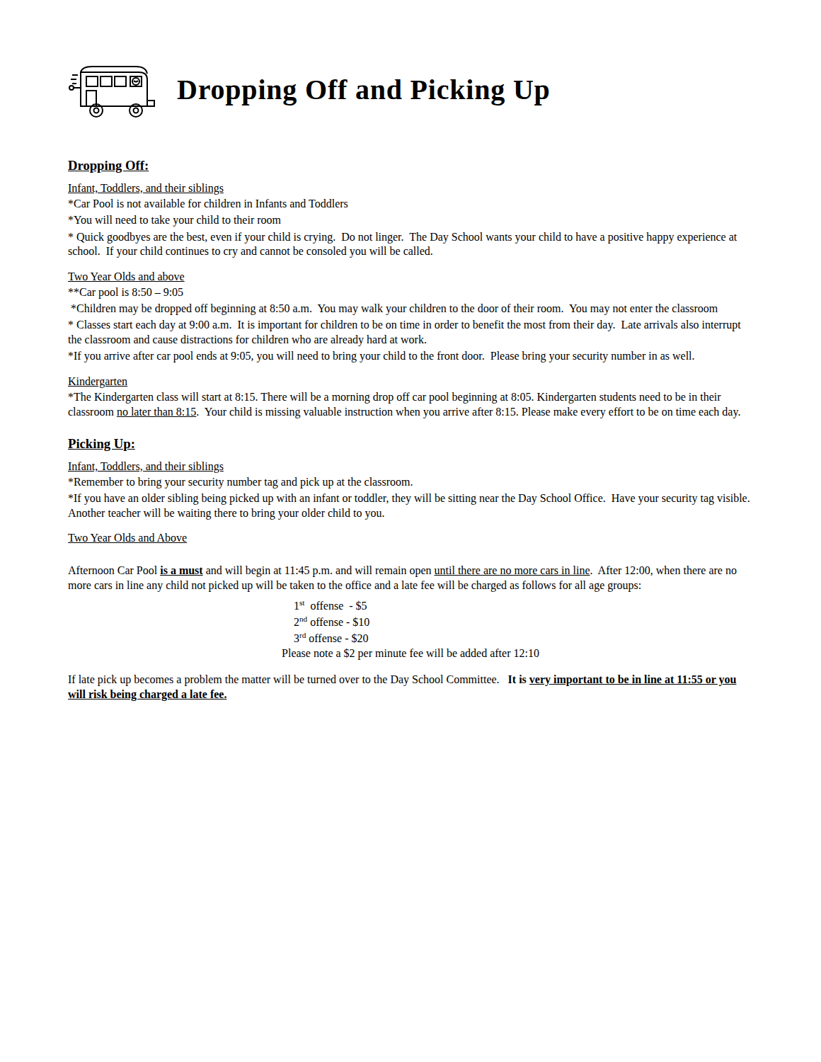Dropping Off and Picking Up
Dropping Off:
Infant, Toddlers, and their siblings
*Car Pool is not available for children in Infants and Toddlers
*You will need to take your child to their room
* Quick goodbyes are the best, even if your child is crying. Do not linger. The Day School wants your child to have a positive happy experience at school. If your child continues to cry and cannot be consoled you will be called.
Two Year Olds and above
**Car pool is 8:50 – 9:05
*Children may be dropped off beginning at 8:50 a.m. You may walk your children to the door of their room. You may not enter the classroom
* Classes start each day at 9:00 a.m. It is important for children to be on time in order to benefit the most from their day. Late arrivals also interrupt the classroom and cause distractions for children who are already hard at work.
*If you arrive after car pool ends at 9:05, you will need to bring your child to the front door. Please bring your security number in as well.
Kindergarten
*The Kindergarten class will start at 8:15. There will be a morning drop off car pool beginning at 8:05. Kindergarten students need to be in their classroom no later than 8:15. Your child is missing valuable instruction when you arrive after 8:15. Please make every effort to be on time each day.
Picking Up:
Infant, Toddlers, and their siblings
*Remember to bring your security number tag and pick up at the classroom.
*If you have an older sibling being picked up with an infant or toddler, they will be sitting near the Day School Office. Have your security tag visible. Another teacher will be waiting there to bring your older child to you.
Two Year Olds and Above
Afternoon Car Pool is a must and will begin at 11:45 p.m. and will remain open until there are no more cars in line. After 12:00, when there are no more cars in line any child not picked up will be taken to the office and a late fee will be charged as follows for all age groups:
1st offense - $5
2nd offense - $10
3rd offense - $20
Please note a $2 per minute fee will be added after 12:10
If late pick up becomes a problem the matter will be turned over to the Day School Committee. It is very important to be in line at 11:55 or you will risk being charged a late fee.